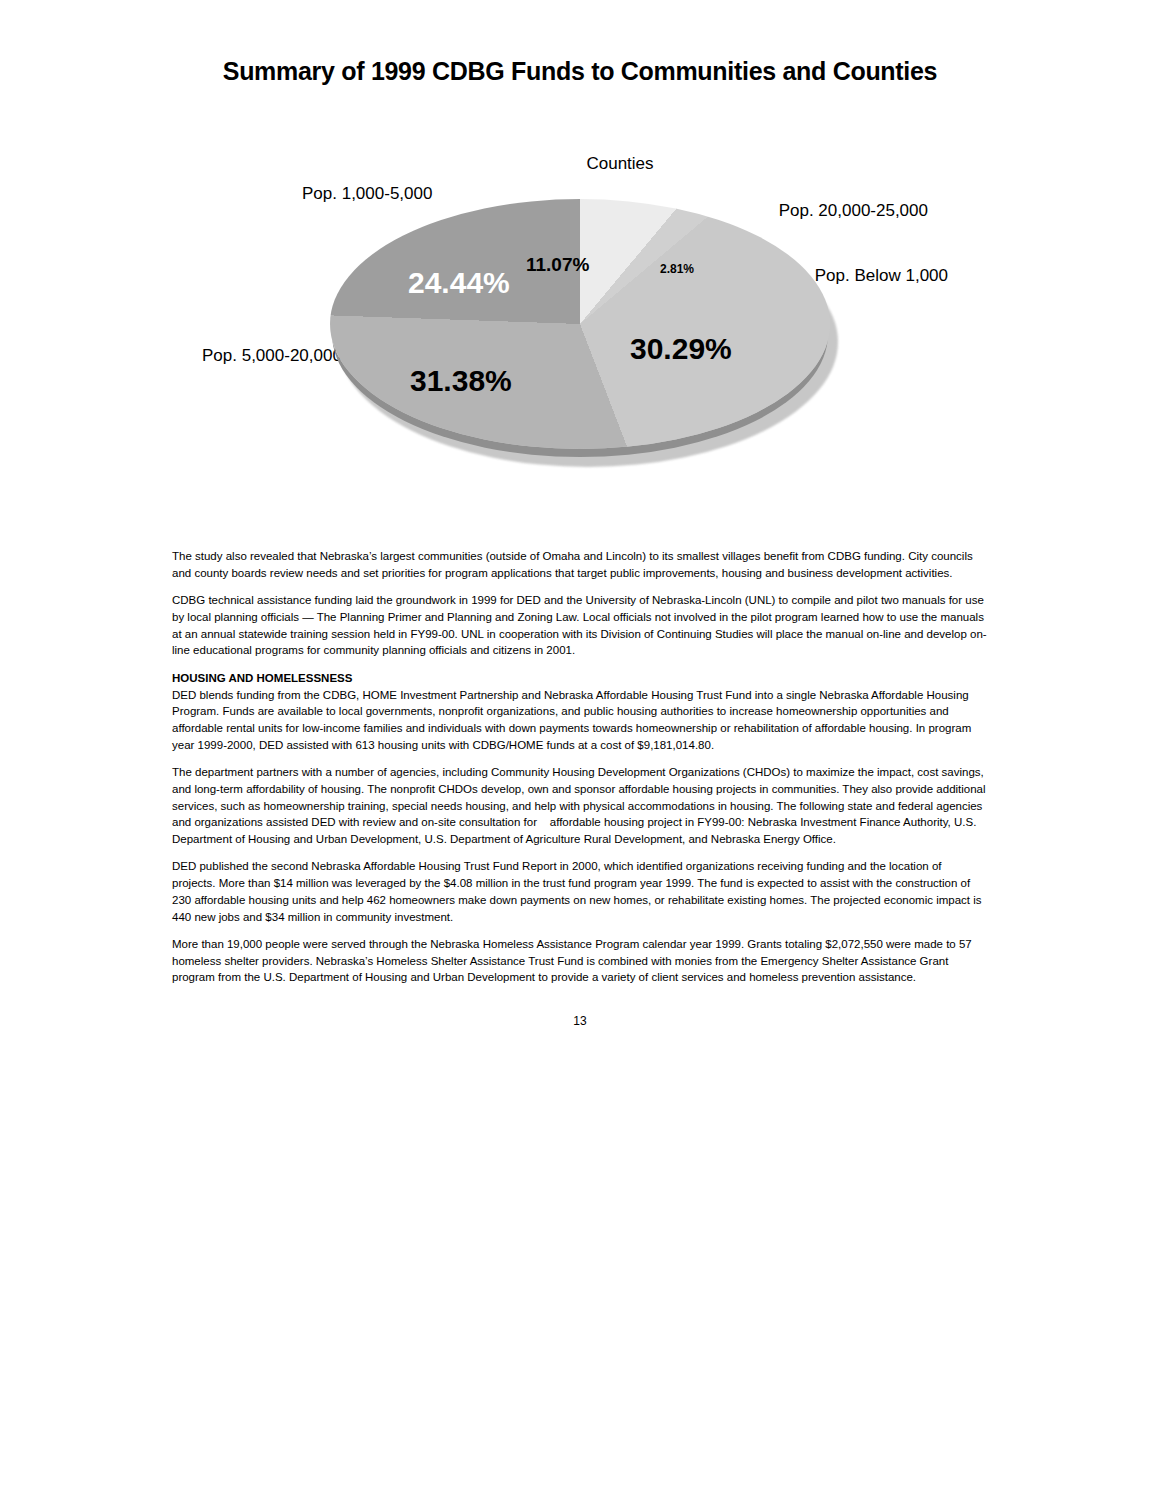Summary of 1999 CDBG Funds to Communities and Counties
Counties
Pop. 1,000-5,000
Pop. 5,000-20,000
Pop. 20,000-25,000
Pop. Below 1,000
11.07%
2.81%
30.29%
31.38%
24.44%
The study also revealed that Nebraska’s largest communities (outside of Omaha and Lincoln) to its smallest villages benefit from CDBG funding. City councils and county boards review needs and set priorities for program applications that target public improvements, housing and business development activities.
CDBG technical assistance funding laid the groundwork in 1999 for DED and the University of Nebraska-Lincoln (UNL) to compile and pilot two manuals for use by local planning officials — The Planning Primer and Planning and Zoning Law. Local officials not involved in the pilot program learned how to use the manuals at an annual statewide training session held in FY99-00. UNL in cooperation with its Division of Continuing Studies will place the manual on-line and develop on-line educational programs for community planning officials and citizens in 2001.
HOUSING AND HOMELESSNESS
DED blends funding from the CDBG, HOME Investment Partnership and Nebraska Affordable Housing Trust Fund into a single Nebraska Affordable Housing Program. Funds are available to local governments, nonprofit organizations, and public housing authorities to increase homeownership opportunities and affordable rental units for low-income families and individuals with down payments towards homeownership or rehabilitation of affordable housing. In program year 1999-2000, DED assisted with 613 housing units with CDBG/HOME funds at a cost of $9,181,014.80.
The department partners with a number of agencies, including Community Housing Development Organizations (CHDOs) to maximize the impact, cost savings, and long-term affordability of housing. The nonprofit CHDOs develop, own and sponsor affordable housing projects in communities. They also provide additional services, such as homeownership training, special needs housing, and help with physical accommodations in housing. The following state and federal agencies and organizations assisted DED with review and on-site consultation for affordable housing project in FY99-00: Nebraska Investment Finance Authority, U.S. Department of Housing and Urban Development, U.S. Department of Agriculture Rural Development, and Nebraska Energy Office.
DED published the second Nebraska Affordable Housing Trust Fund Report in 2000, which identified organizations receiving funding and the location of projects. More than $14 million was leveraged by the $4.08 million in the trust fund program year 1999. The fund is expected to assist with the construction of 230 affordable housing units and help 462 homeowners make down payments on new homes, or rehabilitate existing homes. The projected economic impact is 440 new jobs and $34 million in community investment.
More than 19,000 people were served through the Nebraska Homeless Assistance Program calendar year 1999. Grants totaling $2,072,550 were made to 57 homeless shelter providers. Nebraska’s Homeless Shelter Assistance Trust Fund is combined with monies from the Emergency Shelter Assistance Grant program from the U.S. Department of Housing and Urban Development to provide a variety of client services and homeless prevention assistance.
13